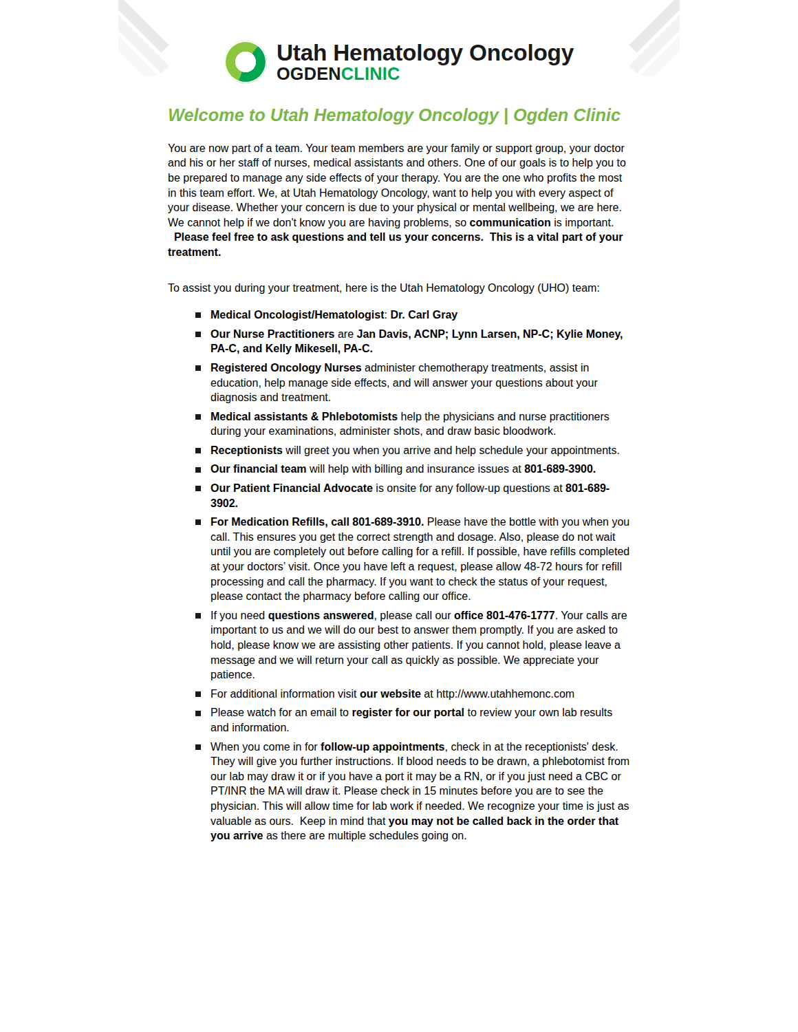Utah Hematology Oncology
OGDEN CLINIC
Welcome to Utah Hematology Oncology | Ogden Clinic
You are now part of a team. Your team members are your family or support group, your doctor and his or her staff of nurses, medical assistants and others. One of our goals is to help you to be prepared to manage any side effects of your therapy. You are the one who profits the most in this team effort. We, at Utah Hematology Oncology, want to help you with every aspect of your disease. Whether your concern is due to your physical or mental wellbeing, we are here. We cannot help if we don't know you are having problems, so communication is important. Please feel free to ask questions and tell us your concerns. This is a vital part of your treatment.
To assist you during your treatment, here is the Utah Hematology Oncology (UHO) team:
Medical Oncologist/Hematologist: Dr. Carl Gray
Our Nurse Practitioners are Jan Davis, ACNP; Lynn Larsen, NP-C; Kylie Money, PA-C, and Kelly Mikesell, PA-C.
Registered Oncology Nurses administer chemotherapy treatments, assist in education, help manage side effects, and will answer your questions about your diagnosis and treatment.
Medical assistants & Phlebotomists help the physicians and nurse practitioners during your examinations, administer shots, and draw basic bloodwork.
Receptionists will greet you when you arrive and help schedule your appointments.
Our financial team will help with billing and insurance issues at 801-689-3900.
Our Patient Financial Advocate is onsite for any follow-up questions at 801-689-3902.
For Medication Refills, call 801-689-3910. Please have the bottle with you when you call. This ensures you get the correct strength and dosage. Also, please do not wait until you are completely out before calling for a refill. If possible, have refills completed at your doctors’ visit. Once you have left a request, please allow 48-72 hours for refill processing and call the pharmacy. If you want to check the status of your request, please contact the pharmacy before calling our office.
If you need questions answered, please call our office 801-476-1777. Your calls are important to us and we will do our best to answer them promptly. If you are asked to hold, please know we are assisting other patients. If you cannot hold, please leave a message and we will return your call as quickly as possible. We appreciate your patience.
For additional information visit our website at http://www.utahhemonc.com
Please watch for an email to register for our portal to review your own lab results and information.
When you come in for follow-up appointments, check in at the receptionists' desk. They will give you further instructions. If blood needs to be drawn, a phlebotomist from our lab may draw it or if you have a port it may be a RN, or if you just need a CBC or PT/INR the MA will draw it. Please check in 15 minutes before you are to see the physician. This will allow time for lab work if needed. We recognize your time is just as valuable as ours. Keep in mind that you may not be called back in the order that you arrive as there are multiple schedules going on.